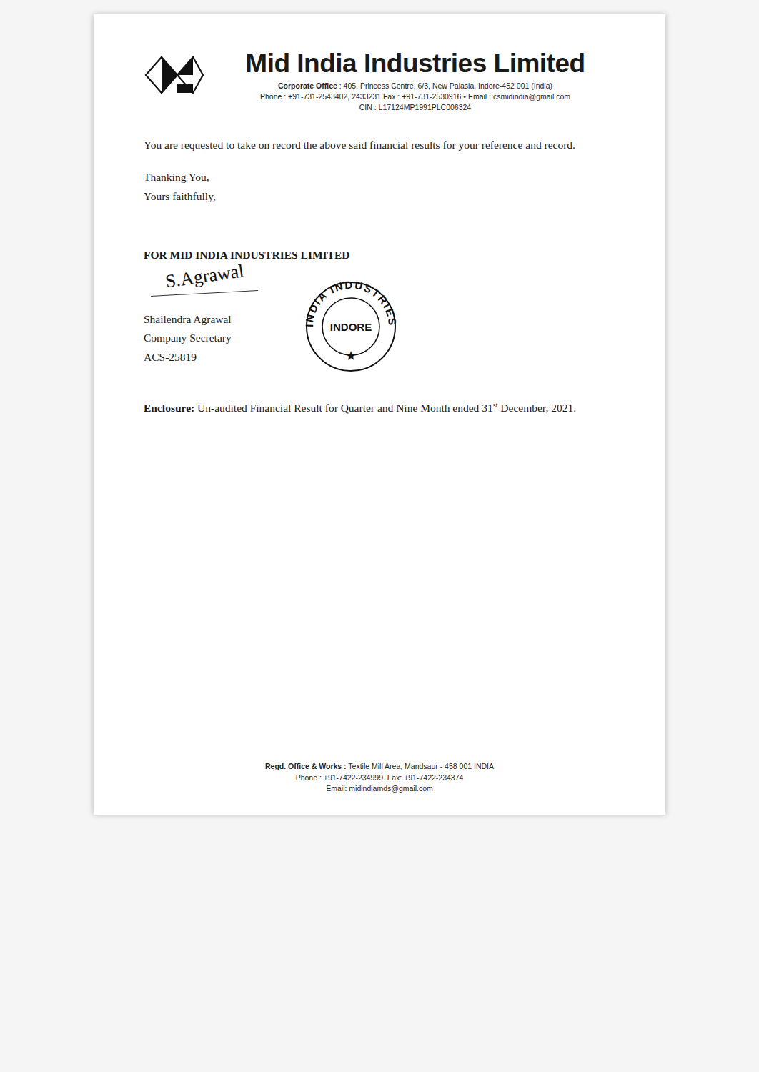Mid India Industries Limited
Corporate Office : 405, Princess Centre, 6/3, New Palasia, Indore-452 001 (India)
Phone : +91-731-2543402, 2433231 Fax : +91-731-2530916 • Email : csmidindia@gmail.com
CIN : L17124MP1991PLC006324
You are requested to take on record the above said financial results for your reference and record.
Thanking You,
Yours faithfully,
FOR MID INDIA INDUSTRIES LIMITED
S.Agrawal
Shailendra Agrawal
Company Secretary
ACS-25819
MID INDIA INDUSTRIES LTD INDORE ★
Enclosure: Un-audited Financial Result for Quarter and Nine Month ended 31st December, 2021.
Regd. Office & Works : Textile Mill Area, Mandsaur - 458 001 INDIA
Phone : +91-7422-234999. Fax: +91-7422-234374
Email: midindiamds@gmail.com